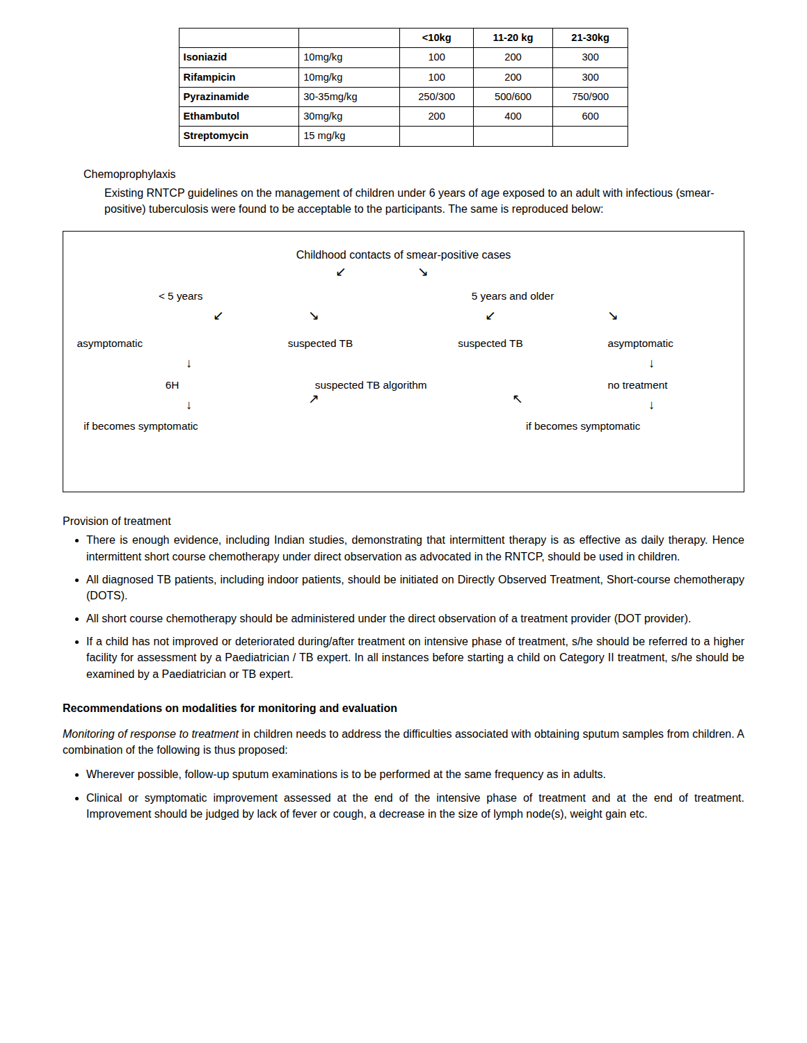| | | <10kg | 11-20 kg | 21-30kg |
| Isoniazid | 10mg/kg | 100 | 200 | 300 |
| Rifampicin | 10mg/kg | 100 | 200 | 300 |
| Pyrazinamide | 30-35mg/kg | 250/300 | 500/600 | 750/900 |
| Ethambutol | 30mg/kg | 200 | 400 | 600 |
| Streptomycin | 15 mg/kg | | | |
Chemoprophylaxis
Existing RNTCP guidelines on the management of children under 6 years of age exposed to an adult with infectious (smear-positive) tuberculosis were found to be acceptable to the participants. The same is reproduced below:
Childhood contacts of smear-positive cases
< 5 years 5 years and older ↙ ↘ ↙ ↘ ↙ ↘ asymptomatic suspected TB suspected TB asymptomatic ↓ ↓ 6H suspected TB algorithm no treatment ↓ ↓ ↗ ↖ if becomes symptomatic if becomes symptomatic
Provision of treatment
There is enough evidence, including Indian studies, demonstrating that intermittent therapy is as effective as daily therapy. Hence intermittent short course chemotherapy under direct observation as advocated in the RNTCP, should be used in children.
All diagnosed TB patients, including indoor patients, should be initiated on Directly Observed Treatment, Short-course chemotherapy (DOTS).
All short course chemotherapy should be administered under the direct observation of a treatment provider (DOT provider).
If a child has not improved or deteriorated during/after treatment on intensive phase of treatment, s/he should be referred to a higher facility for assessment by a Paediatrician / TB expert. In all instances before starting a child on Category II treatment, s/he should be examined by a Paediatrician or TB expert.
Recommendations on modalities for monitoring and evaluation
Monitoring of response to treatment in children needs to address the difficulties associated with obtaining sputum samples from children. A combination of the following is thus proposed:
Wherever possible, follow-up sputum examinations is to be performed at the same frequency as in adults.
Clinical or symptomatic improvement assessed at the end of the intensive phase of treatment and at the end of treatment. Improvement should be judged by lack of fever or cough, a decrease in the size of lymph node(s), weight gain etc.